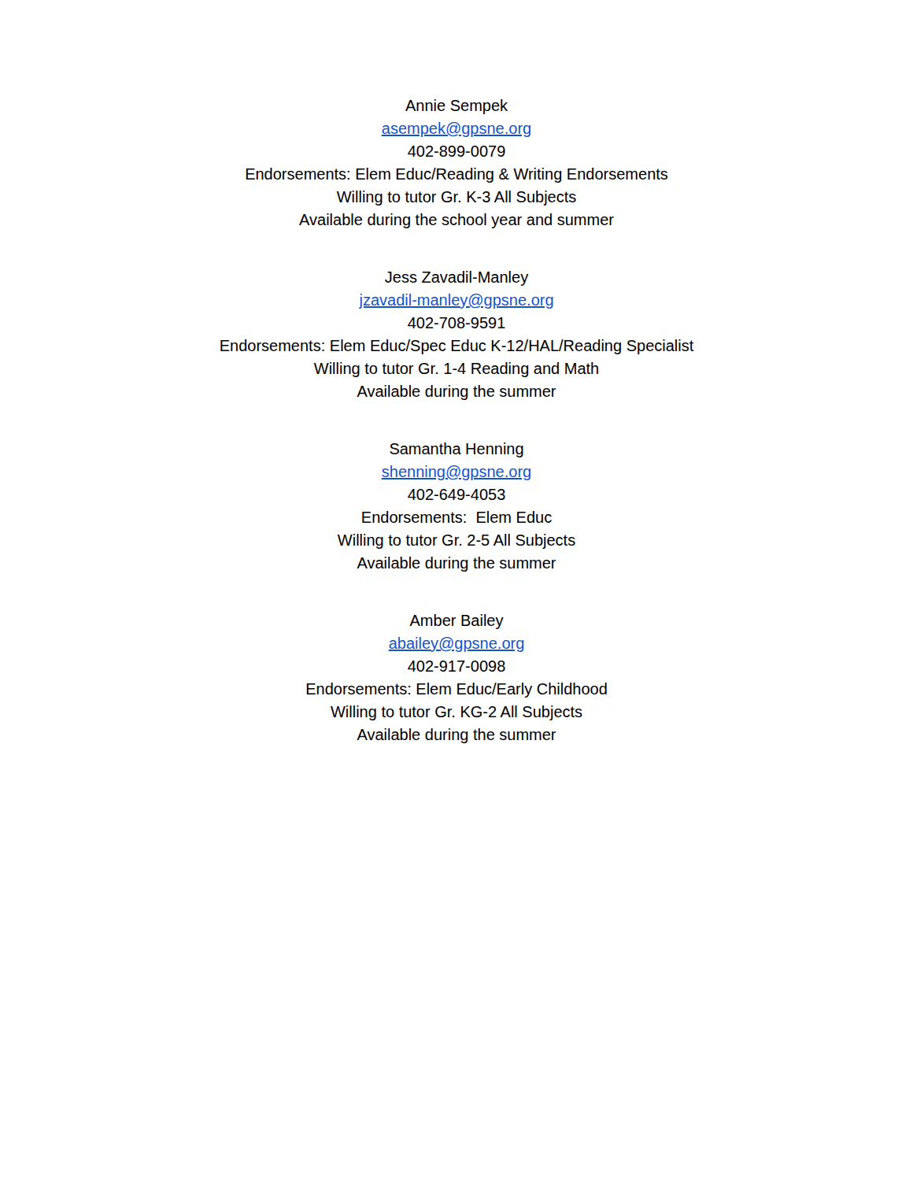Annie Sempek
asempek@gpsne.org
402-899-0079
Endorsements: Elem Educ/Reading & Writing Endorsements
Willing to tutor Gr. K-3 All Subjects
Available during the school year and summer
Jess Zavadil-Manley
jzavadil-manley@gpsne.org
402-708-9591
Endorsements: Elem Educ/Spec Educ K-12/HAL/Reading Specialist
Willing to tutor Gr. 1-4 Reading and Math
Available during the summer
Samantha Henning
shenning@gpsne.org
402-649-4053
Endorsements: Elem Educ
Willing to tutor Gr. 2-5 All Subjects
Available during the summer
Amber Bailey
abailey@gpsne.org
402-917-0098
Endorsements: Elem Educ/Early Childhood
Willing to tutor Gr. KG-2 All Subjects
Available during the summer